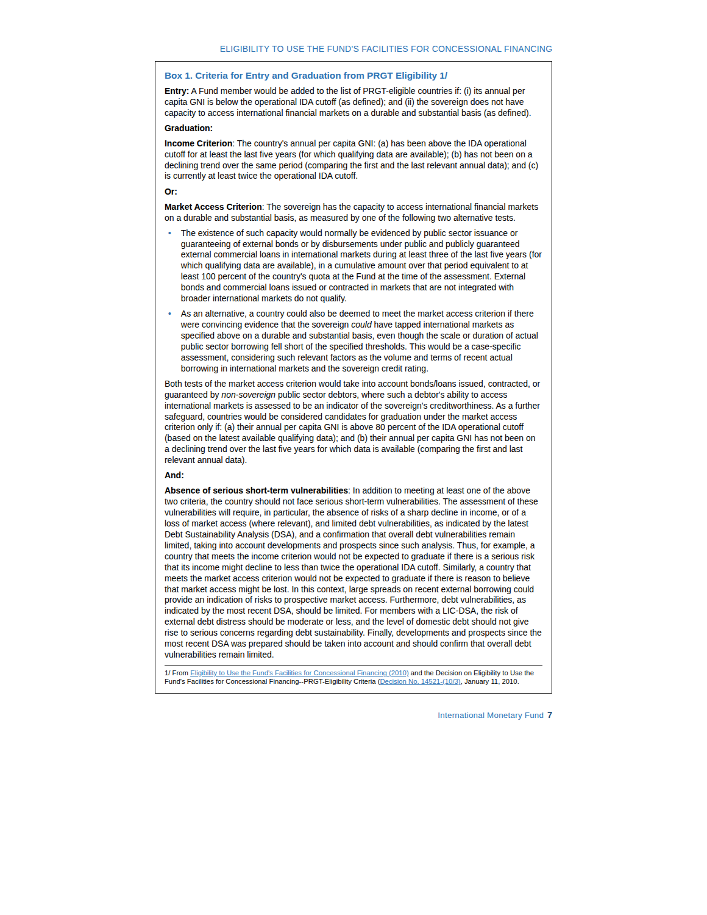Eligibility to Use the Fund's Facilities for Concessional Financing
Box 1. Criteria for Entry and Graduation from PRGT Eligibility 1/
Entry: A Fund member would be added to the list of PRGT-eligible countries if: (i) its annual per capita GNI is below the operational IDA cutoff (as defined); and (ii) the sovereign does not have capacity to access international financial markets on a durable and substantial basis (as defined).
Graduation:
Income Criterion: The country's annual per capita GNI: (a) has been above the IDA operational cutoff for at least the last five years (for which qualifying data are available); (b) has not been on a declining trend over the same period (comparing the first and the last relevant annual data); and (c) is currently at least twice the operational IDA cutoff.
Or:
Market Access Criterion: The sovereign has the capacity to access international financial markets on a durable and substantial basis, as measured by one of the following two alternative tests.
•
The existence of such capacity would normally be evidenced by public sector issuance or guaranteeing of external bonds or by disbursements under public and publicly guaranteed external commercial loans in international markets during at least three of the last five years (for which qualifying data are available), in a cumulative amount over that period equivalent to at least 100 percent of the country's quota at the Fund at the time of the assessment. External bonds and commercial loans issued or contracted in markets that are not integrated with broader international markets do not qualify.
•
As an alternative, a country could also be deemed to meet the market access criterion if there were convincing evidence that the sovereign could have tapped international markets as specified above on a durable and substantial basis, even though the scale or duration of actual public sector borrowing fell short of the specified thresholds. This would be a case-specific assessment, considering such relevant factors as the volume and terms of recent actual borrowing in international markets and the sovereign credit rating.
Both tests of the market access criterion would take into account bonds/loans issued, contracted, or guaranteed by non-sovereign public sector debtors, where such a debtor's ability to access international markets is assessed to be an indicator of the sovereign's creditworthiness. As a further safeguard, countries would be considered candidates for graduation under the market access criterion only if: (a) their annual per capita GNI is above 80 percent of the IDA operational cutoff (based on the latest available qualifying data); and (b) their annual per capita GNI has not been on a declining trend over the last five years for which data is available (comparing the first and last relevant annual data).
And:
Absence of serious short-term vulnerabilities: In addition to meeting at least one of the above two criteria, the country should not face serious short-term vulnerabilities. The assessment of these vulnerabilities will require, in particular, the absence of risks of a sharp decline in income, or of a loss of market access (where relevant), and limited debt vulnerabilities, as indicated by the latest Debt Sustainability Analysis (DSA), and a confirmation that overall debt vulnerabilities remain limited, taking into account developments and prospects since such analysis. Thus, for example, a country that meets the income criterion would not be expected to graduate if there is a serious risk that its income might decline to less than twice the operational IDA cutoff. Similarly, a country that meets the market access criterion would not be expected to graduate if there is reason to believe that market access might be lost. In this context, large spreads on recent external borrowing could provide an indication of risks to prospective market access. Furthermore, debt vulnerabilities, as indicated by the most recent DSA, should be limited. For members with a LIC-DSA, the risk of external debt distress should be moderate or less, and the level of domestic debt should not give rise to serious concerns regarding debt sustainability. Finally, developments and prospects since the most recent DSA was prepared should be taken into account and should confirm that overall debt vulnerabilities remain limited.
1/ From Eligibility to Use the Fund's Facilities for Concessional Financing (2010) and the Decision on Eligibility to Use the Fund's Facilities for Concessional Financing--PRGT-Eligibility Criteria (Decision No. 14521-(10/3), January 11, 2010.
International Monetary Fund7